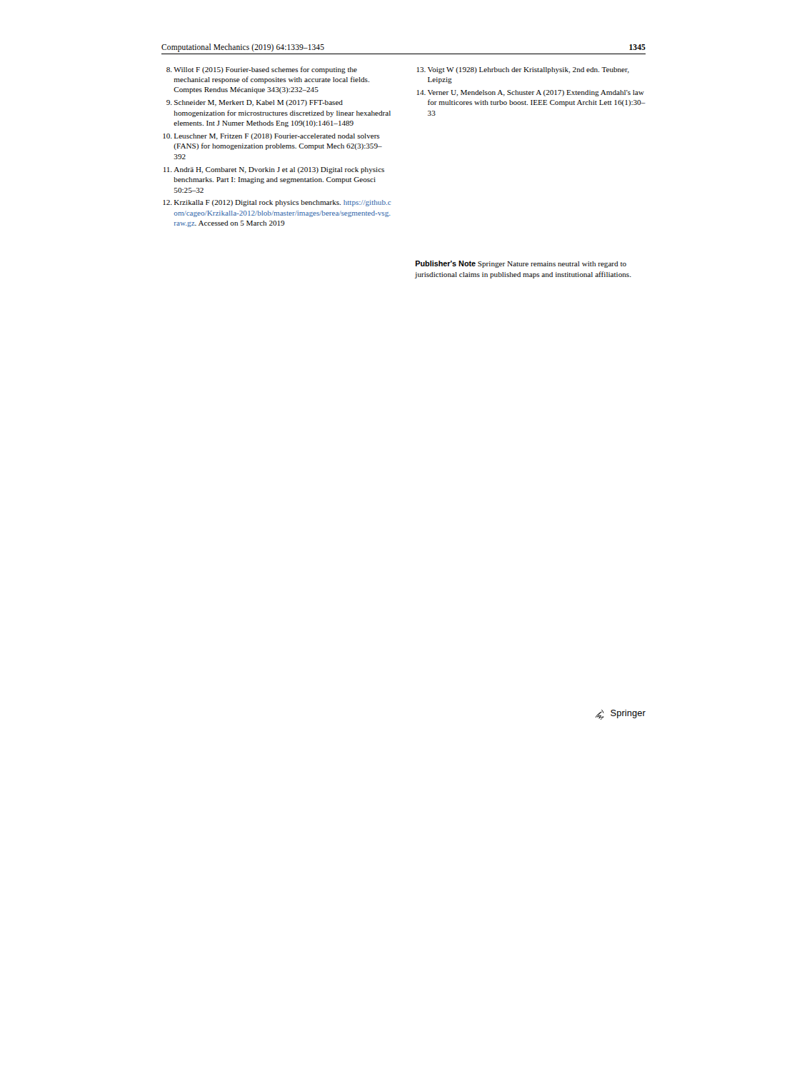Computational Mechanics (2019) 64:1339–1345
1345
8. Willot F (2015) Fourier-based schemes for computing the mechanical response of composites with accurate local fields. Comptes Rendus Mécanique 343(3):232–245
9. Schneider M, Merkert D, Kabel M (2017) FFT-based homogenization for microstructures discretized by linear hexahedral elements. Int J Numer Methods Eng 109(10):1461–1489
10. Leuschner M, Fritzen F (2018) Fourier-accelerated nodal solvers (FANS) for homogenization problems. Comput Mech 62(3):359–392
11. Andrä H, Combaret N, Dvorkin J et al (2013) Digital rock physics benchmarks. Part I: Imaging and segmentation. Comput Geosci 50:25–32
12. Krzikalla F (2012) Digital rock physics benchmarks. https://github.com/cageo/Krzikalla-2012/blob/master/images/berea/segmented-vsg.raw.gz. Accessed on 5 March 2019
13. Voigt W (1928) Lehrbuch der Kristallphysik, 2nd edn. Teubner, Leipzig
14. Verner U, Mendelson A, Schuster A (2017) Extending Amdahl's law for multicores with turbo boost. IEEE Comput Archit Lett 16(1):30–33
Publisher's Note Springer Nature remains neutral with regard to jurisdictional claims in published maps and institutional affiliations.
Springer